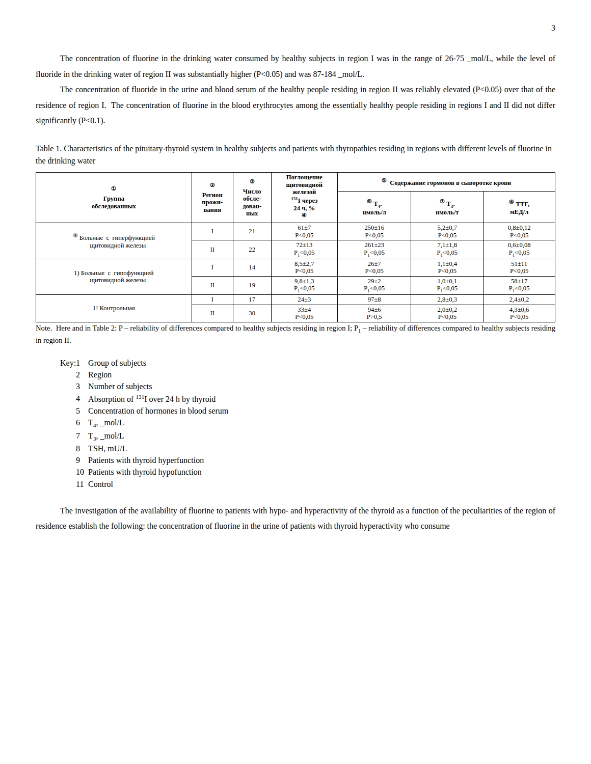3
The concentration of fluorine in the drinking water consumed by healthy subjects in region I was in the range of 26-75 _mol/L, while the level of fluoride in the drinking water of region II was substantially higher (P<0.05) and was 87-184 _mol/L.
The concentration of fluoride in the urine and blood serum of the healthy people residing in region II was reliably elevated (P<0.05) over that of the residence of region I. The concentration of fluorine in the blood erythrocytes among the essentially healthy people residing in regions I and II did not differ significantly (P<0.1).
Table 1. Characteristics of the pituitary-thyroid system in healthy subjects and patients with thyropathies residing in regions with different levels of fluorine in the drinking water
| ① Группа обследованных | ② Регион прожи- вания | ③ Число обсле- дован- ных | Поглощение щитовидной железой 131 I через 24 ч, % ④ | ⑤ Содержание гормонов в сыворотке крови |
| --- | --- | --- | --- | --- |
| ⑥ T 4 , нмоль/л | ⑦ T 3 , нмоль/т | ⑧ ТТГ, мЕД/л |
| ⑨ Больные с гиперфункцией щитовидной железы | I | 21 | 61±7 P<0,05 | 250±16 P<0,05 | 5,2±0,7 P<0,05 | 0,8±0,12 P<0,05 |
| II | 22 | 72±13 P 1 <0,05 | 261±23 P 1 <0,05 | 7,1±1,8 P 1 <0,05 | 0,6±0,08 P 1 <0,05 |
| 1) Больные с гипофункцией щитовидной железы | I | 14 | 8,5±2,7 P<0,05 | 26±7 P<0,05 | 1,1±0,4 P<0,05 | 51±11 P<0,05 |
| II | 19 | 9,8±1,3 P 1 <0,05 | 29±2 P 1 <0,05 | 1,0±0,1 P 1 <0,05 | 58±17 P 1 <0,05 |
| 1! Контрольная | I | 17 | 24±3 | 97±8 | 2,8±0,3 | 2,4±0,2 |
| II | 30 | 33±4 P<0,05 | 94±6 P>0,5 | 2,0±0,2 P<0,05 | 4,3±0,6 P<0,05 |
Note. Here and in Table 2: P – reliability of differences compared to healthy subjects residing in region I; P1 – reliability of differences compared to healthy subjects residing in region II.
| Key: | 1 | Group of subjects |
| | 2 | Region |
| | 3 | Number of subjects |
| | 4 | Absorption of 131 I over 24 h by thyroid |
| | 5 | Concentration of hormones in blood serum |
| | 6 | T 4 , _mol/L |
| | 7 | T 3 , _mol/L |
| | 8 | TSH, mU/L |
| | 9 | Patients with thyroid hyperfunction |
| | 10 | Patients with thyroid hypofunction |
| | 11 | Control |
The investigation of the availability of fluorine to patients with hypo- and hyperactivity of the thyroid as a function of the peculiarities of the region of residence establish the following: the concentration of fluorine in the urine of patients with thyroid hyperactivity who consume